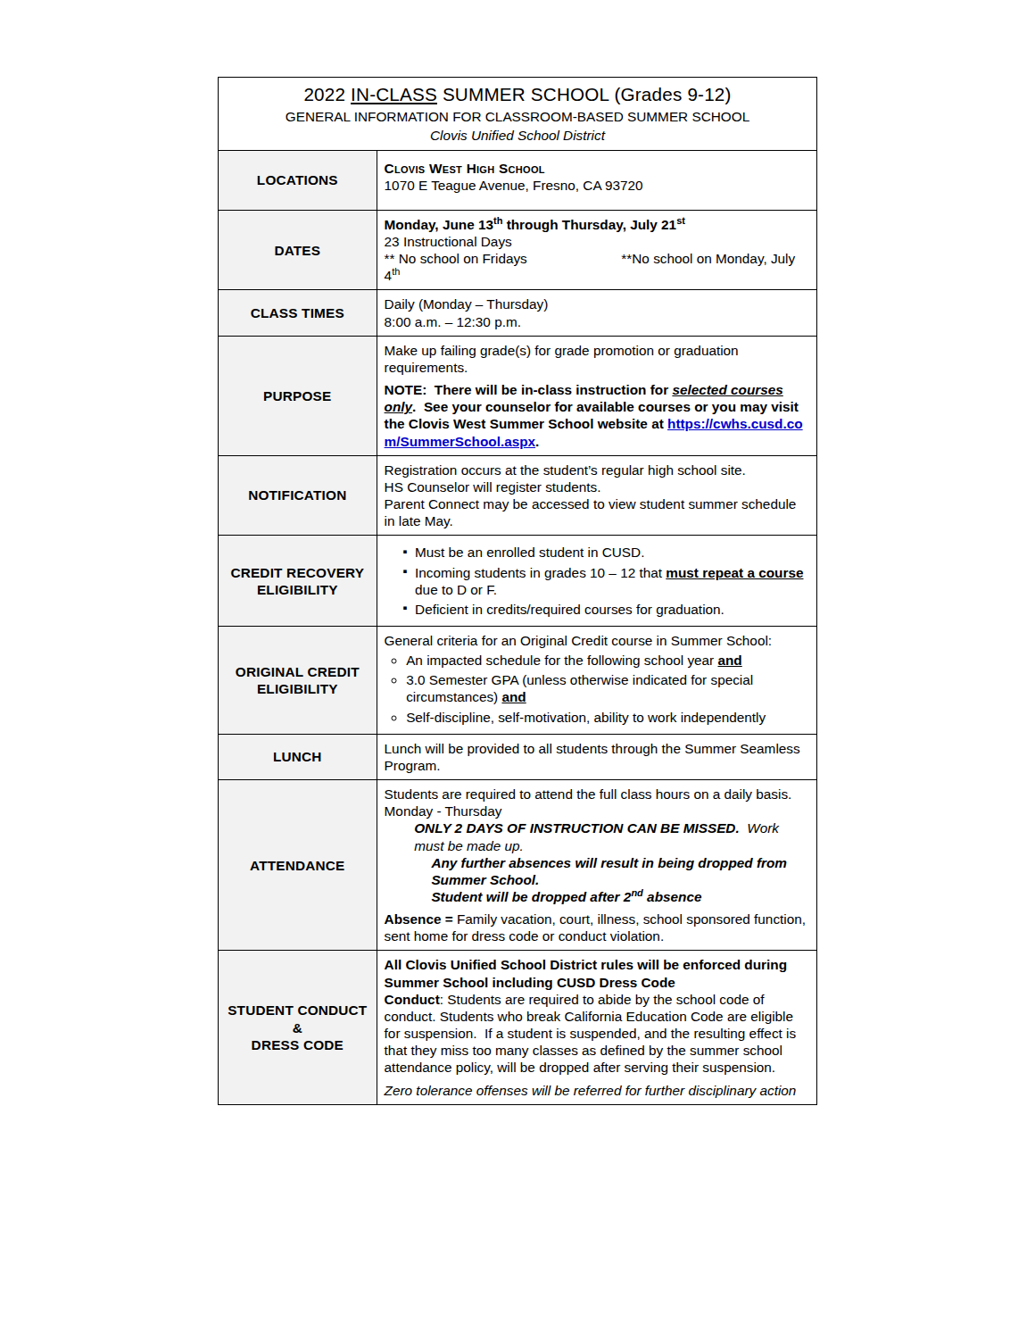| 2022 IN-CLASS SUMMER SCHOOL (Grades 9-12) GENERAL INFORMATION FOR CLASSROOM-BASED SUMMER SCHOOL Clovis Unified School District |
| LOCATIONS | Clovis West High School 1070 E Teague Avenue, Fresno, CA 93720 |
| DATES | Monday, June 13 th through Thursday, July 21 st 23 Instructional Days ** No school on Fridays **No school on Monday, July 4 th |
| CLASS TIMES | Daily (Monday – Thursday) 8:00 a.m. – 12:30 p.m. |
| PURPOSE | Make up failing grade(s) for grade promotion or graduation requirements. NOTE: There will be in-class instruction for selected courses only . See your counselor for available courses or you may visit the Clovis West Summer School website at https://cwhs.cusd.com/SummerSchool.aspx . |
| NOTIFICATION | Registration occurs at the student’s regular high school site. HS Counselor will register students. Parent Connect may be accessed to view student summer schedule in late May. |
| CREDIT RECOVERY ELIGIBILITY | Must be an enrolled student in CUSD. Incoming students in grades 10 – 12 that must repeat a course due to D or F. Deficient in credits/required courses for graduation. |
| ORIGINAL CREDIT ELIGIBILITY | General criteria for an Original Credit course in Summer School: An impacted schedule for the following school year and 3.0 Semester GPA (unless otherwise indicated for special circumstances) and Self-discipline, self-motivation, ability to work independently |
| LUNCH | Lunch will be provided to all students through the Summer Seamless Program. |
| ATTENDANCE | Students are required to attend the full class hours on a daily basis. Monday - Thursday ONLY 2 DAYS OF INSTRUCTION CAN BE MISSED. Work must be made up. Any further absences will result in being dropped from Summer School. Student will be dropped after 2 nd absence Absence = Family vacation, court, illness, school sponsored function, sent home for dress code or conduct violation. |
| STUDENT CONDUCT & DRESS CODE | All Clovis Unified School District rules will be enforced during Summer School including CUSD Dress Code Conduct : Students are required to abide by the school code of conduct. Students who break California Education Code are eligible for suspension. If a student is suspended, and the resulting effect is that they miss too many classes as defined by the summer school attendance policy, will be dropped after serving their suspension. Zero tolerance offenses will be referred for further disciplinary action |